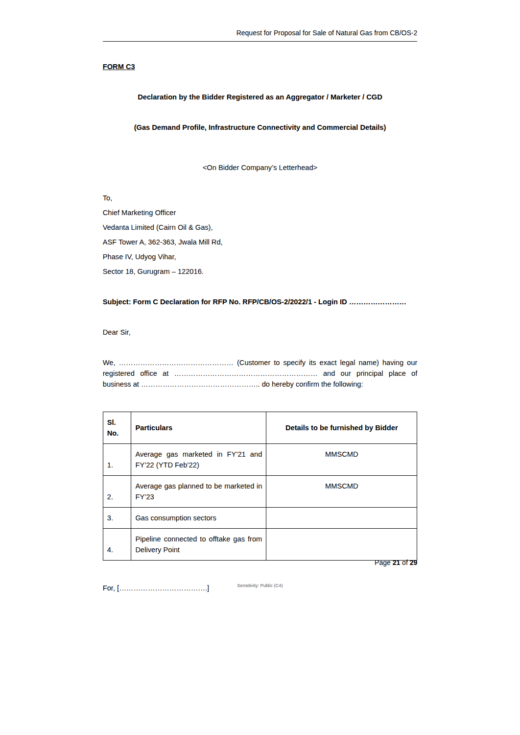Request for Proposal for Sale of Natural Gas from CB/OS-2
FORM C3
Declaration by the Bidder Registered as an Aggregator / Marketer / CGD
(Gas Demand Profile, Infrastructure Connectivity and Commercial Details)
<On Bidder Company’s Letterhead>
To,
Chief Marketing Officer
Vedanta Limited (Cairn Oil & Gas),
ASF Tower A, 362-363, Jwala Mill Rd,
Phase IV, Udyog Vihar,
Sector 18, Gurugram – 122016.
Subject: Form C Declaration for RFP No. RFP/CB/OS-2/2022/1 - Login ID ……………………
Dear Sir,
We, ………………………………………… (Customer to specify its exact legal name) having our registered office at …………………………………………………… and our principal place of business at ………………………………………….. do hereby confirm the following:
| Sl. No. | Particulars | Details to be furnished by Bidder |
| --- | --- | --- |
| 1. | Average gas marketed in FY’21 and FY’22 (YTD Feb’22) | MMSCMD |
| 2. | Average gas planned to be marketed in FY’23 | MMSCMD |
| 3. | Gas consumption sectors | |
| 4. | Pipeline connected to offtake gas from Delivery Point | |
For, [……………………………….]
Page 21 of 29
Sensitivity: Public (C4)